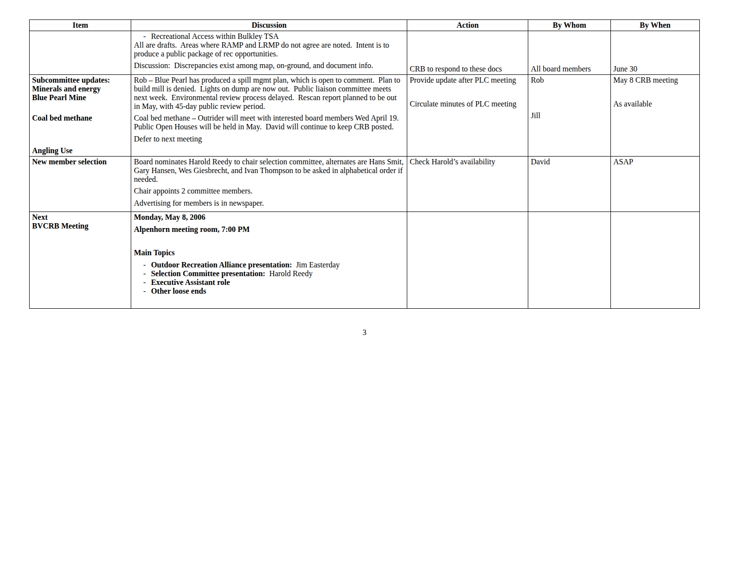| Item | Discussion | Action | By Whom | By When |
| --- | --- | --- | --- | --- |
| | Recreational Access within Bulkley TSA All are drafts. Areas where RAMP and LRMP do not agree are noted. Intent is to produce a public package of rec opportunities. Discussion: Discrepancies exist among map, on-ground, and document info. | CRB to respond to these docs | All board members | June 30 |
| Subcommittee updates: Minerals and energy Blue Pearl Mine Coal bed methane Angling Use | Rob – Blue Pearl has produced a spill mgmt plan, which is open to comment. Plan to build mill is denied. Lights on dump are now out. Public liaison committee meets next week. Environmental review process delayed. Rescan report planned to be out in May, with 45-day public review period. Coal bed methane – Outrider will meet with interested board members Wed April 19. Public Open Houses will be held in May. David will continue to keep CRB posted. Defer to next meeting | Provide update after PLC meeting Circulate minutes of PLC meeting | Rob Jill | May 8 CRB meeting As available |
| New member selection | Board nominates Harold Reedy to chair selection committee, alternates are Hans Smit, Gary Hansen, Wes Giesbrecht, and Ivan Thompson to be asked in alphabetical order if needed. Chair appoints 2 committee members. Advertising for members is in newspaper. | Check Harold’s availability | David | ASAP |
| Next BVCRB Meeting | Monday, May 8, 2006 Alpenhorn meeting room, 7:00 PM Main Topics Outdoor Recreation Alliance presentation: Jim Easterday Selection Committee presentation: Harold Reedy Executive Assistant role Other loose ends | | | |
3